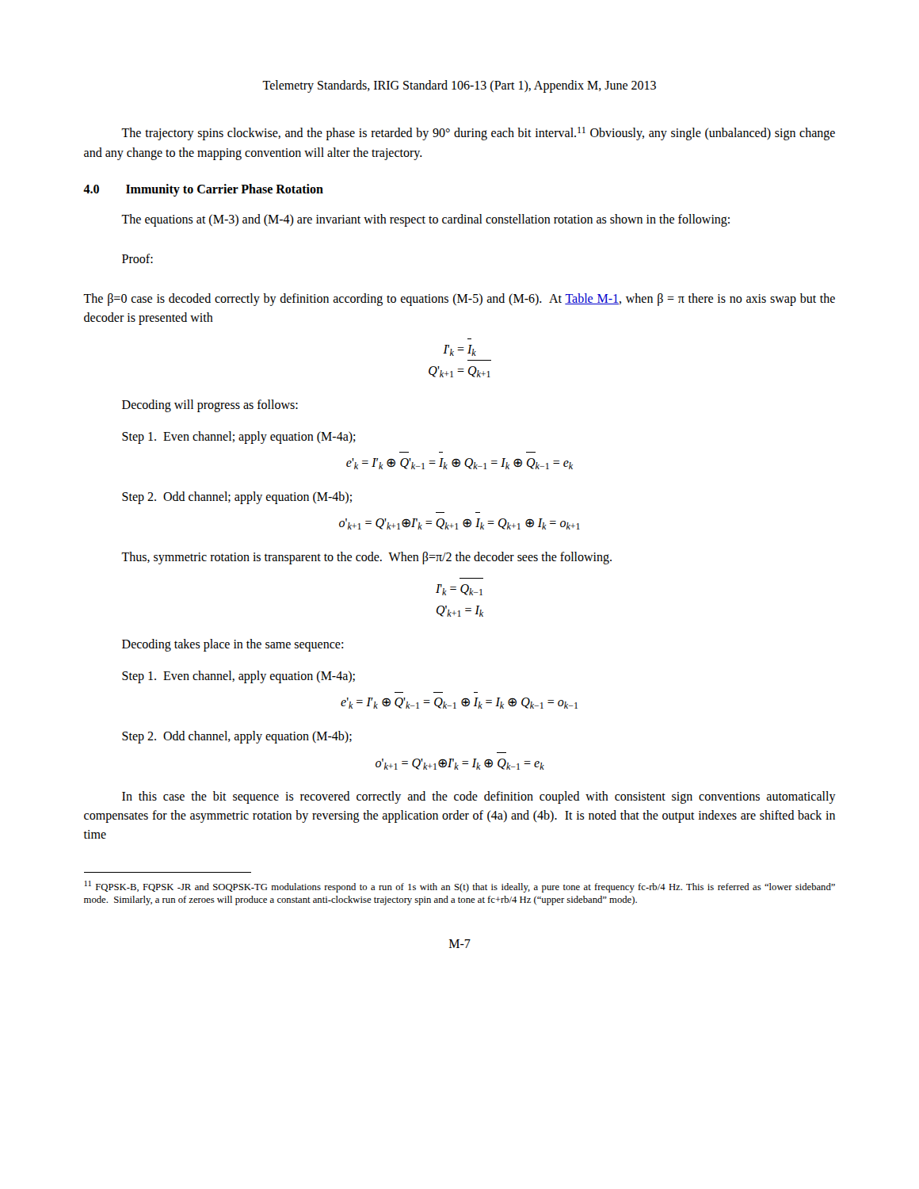Telemetry Standards, IRIG Standard 106-13 (Part 1), Appendix M, June 2013
The trajectory spins clockwise, and the phase is retarded by 90° during each bit interval.11 Obviously, any single (unbalanced) sign change and any change to the mapping convention will alter the trajectory.
4.0 Immunity to Carrier Phase Rotation
The equations at (M-3) and (M-4) are invariant with respect to cardinal constellation rotation as shown in the following:
Proof:
The β=0 case is decoded correctly by definition according to equations (M-5) and (M-6). At Table M-1, when β = π there is no axis swap but the decoder is presented with
I'k = Ik Q'k+1 = Qk+1
Decoding will progress as follows:
Step 1. Even channel; apply equation (M-4a);
e'k = I′k ⊕ Q'k−1 = Ik ⊕ Qk−1 = Ik ⊕ Qk−1 = ek
Step 2. Odd channel; apply equation (M-4b);
o'k+1 = Q'k+1⊕I'k = Qk+1 ⊕ Ik = Qk+1 ⊕ Ik = ok+1
Thus, symmetric rotation is transparent to the code. When β=π/2 the decoder sees the following.
I'k = Qk−1 Q'k+1 = Ik
Decoding takes place in the same sequence:
Step 1. Even channel, apply equation (M-4a);
e'k = I′k ⊕ Q'k−1 = Qk−1 ⊕ Ik = Ik ⊕ Qk−1 = ok−1
Step 2. Odd channel, apply equation (M-4b);
o'k+1 = Q'k+1⊕I'k = Ik ⊕ Qk−1 = ek
In this case the bit sequence is recovered correctly and the code definition coupled with consistent sign conventions automatically compensates for the asymmetric rotation by reversing the application order of (4a) and (4b). It is noted that the output indexes are shifted back in time
11 FQPSK-B, FQPSK -JR and SOQPSK-TG modulations respond to a run of 1s with an S(t) that is ideally, a pure tone at frequency fc-rb/4 Hz. This is referred as “lower sideband” mode. Similarly, a run of zeroes will produce a constant anti-clockwise trajectory spin and a tone at fc+rb/4 Hz (“upper sideband” mode).
M-7